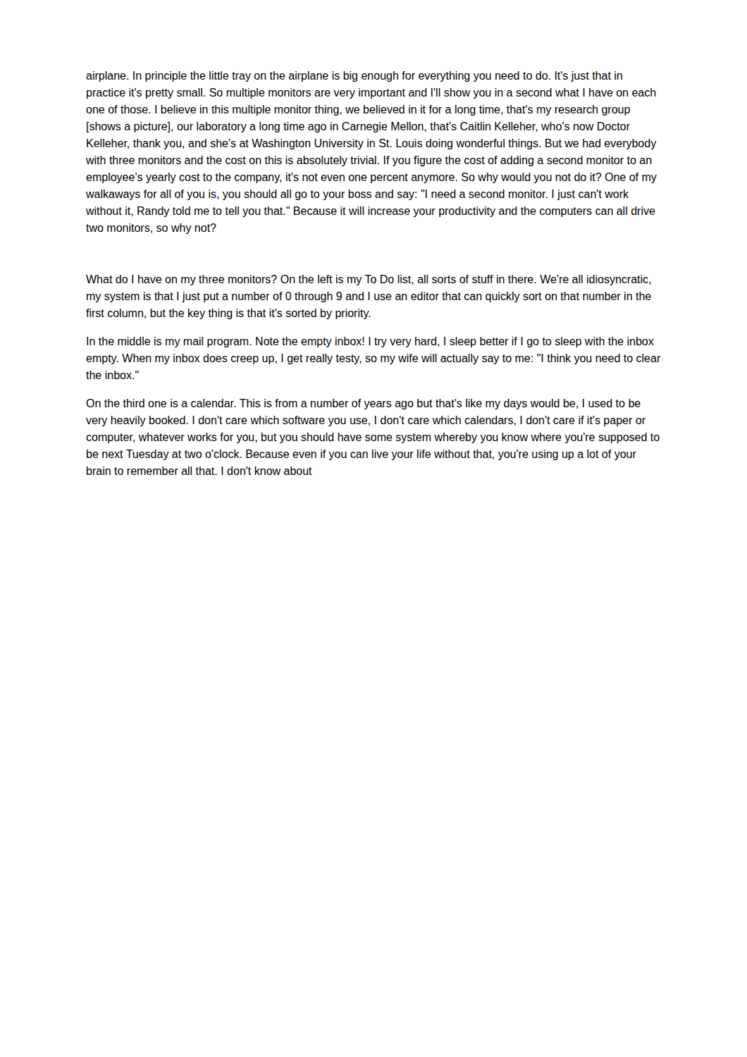airplane. In principle the little tray on the airplane is big enough for everything you need to do. It's just that in practice it's pretty small. So multiple monitors are very important and I'll show you in a second what I have on each one of those. I believe in this multiple monitor thing, we believed in it for a long time, that's my research group [shows a picture], our laboratory a long time ago in Carnegie Mellon, that's Caitlin Kelleher, who's now Doctor Kelleher, thank you, and she's at Washington University in St. Louis doing wonderful things. But we had everybody with three monitors and the cost on this is absolutely trivial. If you figure the cost of adding a second monitor to an employee's yearly cost to the company, it's not even one percent anymore. So why would you not do it? One of my walkaways for all of you is, you should all go to your boss and say: "I need a second monitor. I just can't work without it, Randy told me to tell you that." Because it will increase your productivity and the computers can all drive two monitors, so why not?
What do I have on my three monitors? On the left is my To Do list, all sorts of stuff in there. We're all idiosyncratic, my system is that I just put a number of 0 through 9 and I use an editor that can quickly sort on that number in the first column, but the key thing is that it's sorted by priority.
In the middle is my mail program. Note the empty inbox! I try very hard, I sleep better if I go to sleep with the inbox empty. When my inbox does creep up, I get really testy, so my wife will actually say to me: "I think you need to clear the inbox."
On the third one is a calendar. This is from a number of years ago but that's like my days would be, I used to be very heavily booked. I don't care which software you use, I don't care which calendars, I don't care if it's paper or computer, whatever works for you, but you should have some system whereby you know where you're supposed to be next Tuesday at two o'clock. Because even if you can live your life without that, you're using up a lot of your brain to remember all that. I don't know about